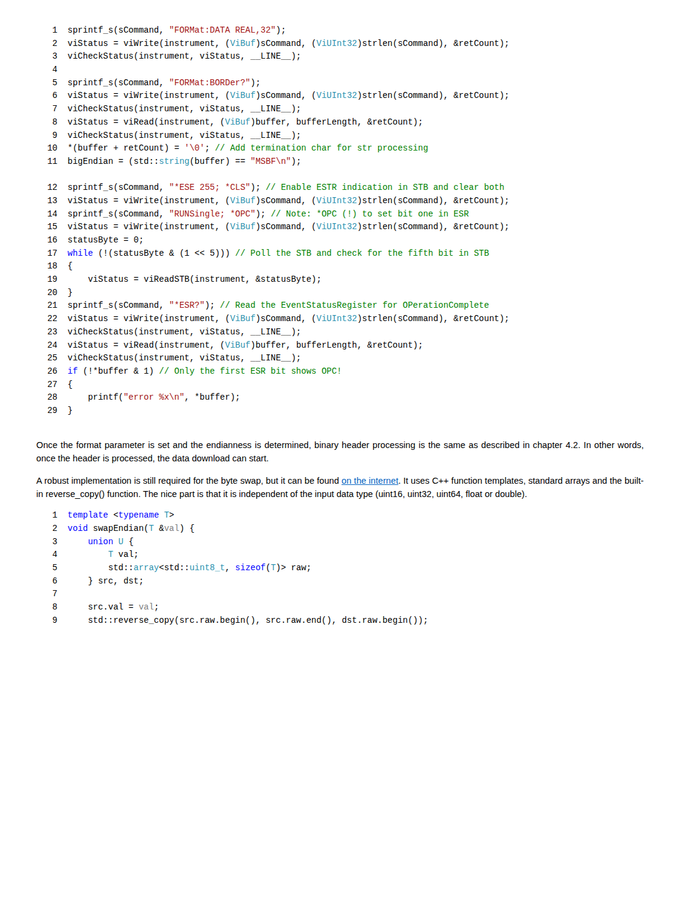| 1 | sprintf_s(sCommand, "FORMat:DATA REAL,32" ); |
| 2 | viStatus = viWrite(instrument, ( ViBuf )sCommand, ( ViUInt32 )strlen(sCommand), &retCount); |
| 3 | viCheckStatus(instrument, viStatus, __LINE__); |
| 4 | |
| 5 | sprintf_s(sCommand, "FORMat:BORDer?" ); |
| 6 | viStatus = viWrite(instrument, ( ViBuf )sCommand, ( ViUInt32 )strlen(sCommand), &retCount); |
| 7 | viCheckStatus(instrument, viStatus, __LINE__); |
| 8 | viStatus = viRead(instrument, ( ViBuf )buffer, bufferLength, &retCount); |
| 9 | viCheckStatus(instrument, viStatus, __LINE__); |
| 10 | *(buffer + retCount) = '\0' ; // Add termination char for str processing |
| 11 | bigEndian = (std:: string (buffer) == "MSBF\n" ); |
| 12 | sprintf_s(sCommand, "*ESE 255; *CLS" ); // Enable ESTR indication in STB and clear both |
| 13 | viStatus = viWrite(instrument, ( ViBuf )sCommand, ( ViUInt32 )strlen(sCommand), &retCount); |
| 14 | sprintf_s(sCommand, "RUNSingle; *OPC" ); // Note: *OPC (!) to set bit one in ESR |
| 15 | viStatus = viWrite(instrument, ( ViBuf )sCommand, ( ViUInt32 )strlen(sCommand), &retCount); |
| 16 | statusByte = 0; |
| 17 | while (!(statusByte & (1 << 5))) // Poll the STB and check for the fifth bit in STB |
| 18 | { |
| 19 | viStatus = viReadSTB(instrument, &statusByte); |
| 20 | } |
| 21 | sprintf_s(sCommand, "*ESR?" ); // Read the EventStatusRegister for OPerationComplete |
| 22 | viStatus = viWrite(instrument, ( ViBuf )sCommand, ( ViUInt32 )strlen(sCommand), &retCount); |
| 23 | viCheckStatus(instrument, viStatus, __LINE__); |
| 24 | viStatus = viRead(instrument, ( ViBuf )buffer, bufferLength, &retCount); |
| 25 | viCheckStatus(instrument, viStatus, __LINE__); |
| 26 | if (!*buffer & 1) // Only the first ESR bit shows OPC! |
| 27 | { |
| 28 | printf( "error %x\n" , *buffer); |
| 29 | } |
Once the format parameter is set and the endianness is determined, binary header processing is the same as described in chapter 4.2. In other words, once the header is processed, the data download can start.
A robust implementation is still required for the byte swap, but it can be found on the internet. It uses C++ function templates, standard arrays and the built-in reverse_copy() function. The nice part is that it is independent of the input data type (uint16, uint32, uint64, float or double).
| 1 | template < typename T > |
| 2 | void swapEndian( T & val ) { |
| 3 | union U { |
| 4 | T val; |
| 5 | std:: array <std:: uint8_t , sizeof ( T )> raw; |
| 6 | } src, dst; |
| 7 | |
| 8 | src.val = val ; |
| 9 | std::reverse_copy(src.raw.begin(), src.raw.end(), dst.raw.begin()); |